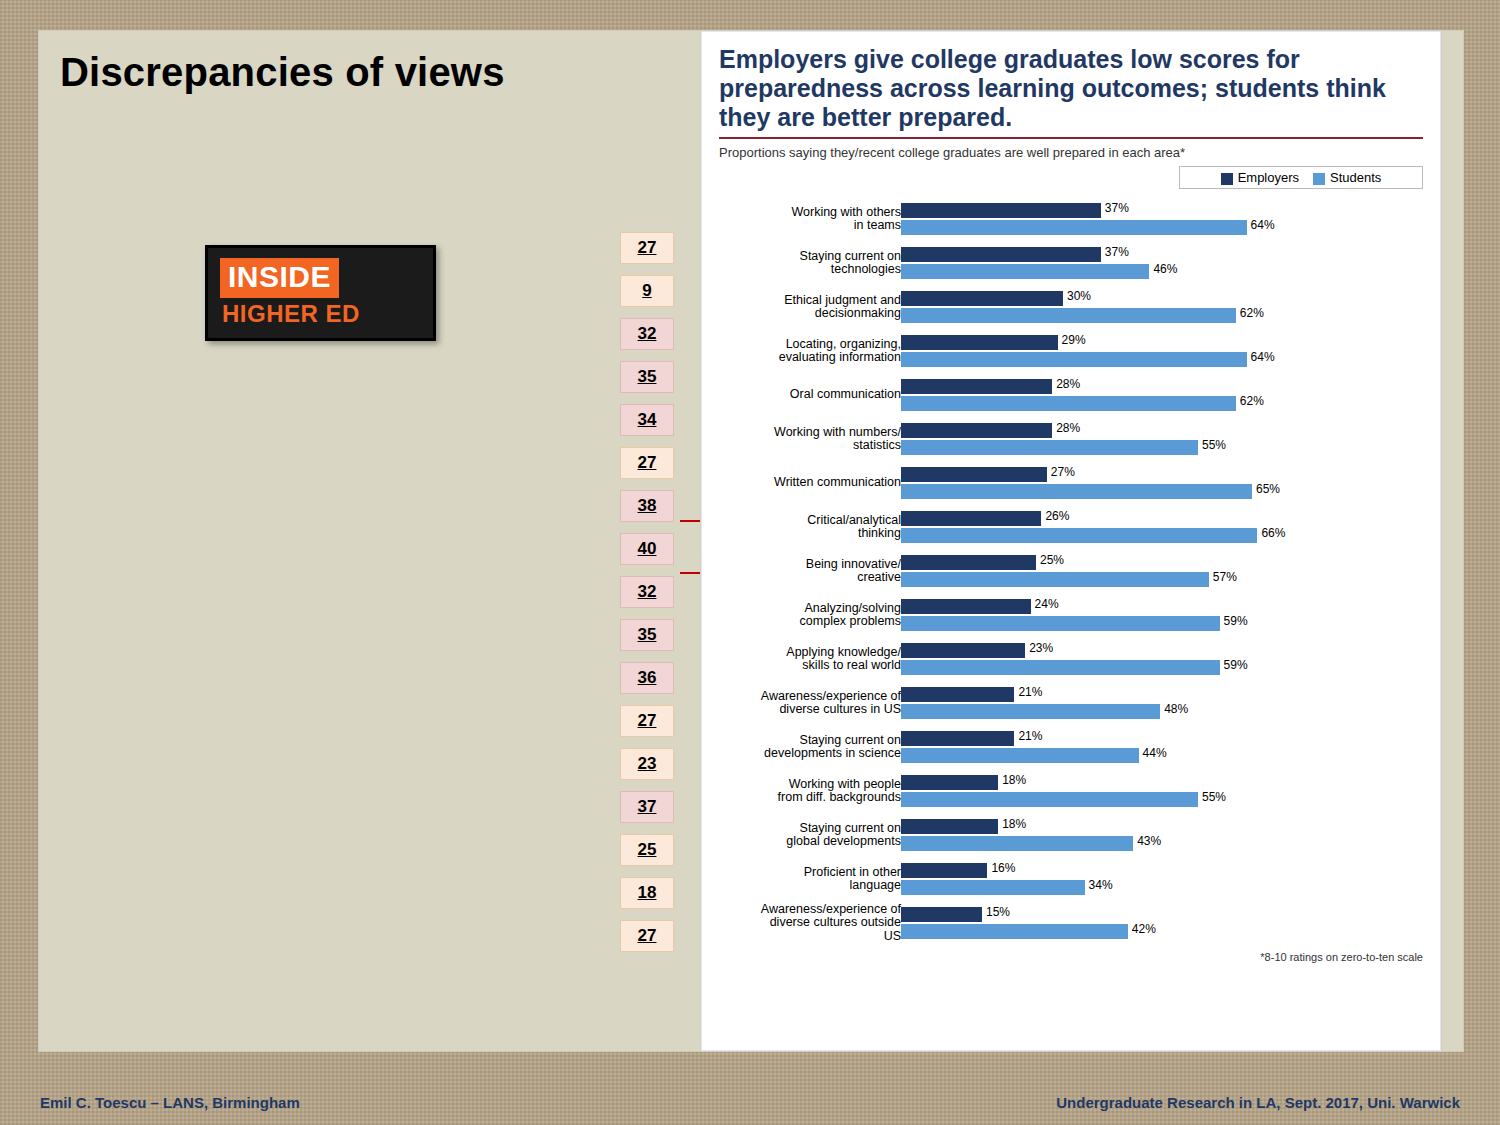Discrepancies of views
INSIDE
HIGHER ED
27
9
32
35
34
27
38
40
32
35
36
27
23
37
25
18
27
Employers give college graduates low scores for preparedness across learning outcomes; students think they are better prepared.
Proportions saying they/recent college graduates are well prepared in each area*
Employers Students
| Working with others in teams | 37% 64% |
| Staying current on technologies | 37% 46% |
| Ethical judgment and decisionmaking | 30% 62% |
| Locating, organizing, evaluating information | 29% 64% |
| Oral communication | 28% 62% |
| Working with numbers/ statistics | 28% 55% |
| Written communication | 27% 65% |
| Critical/analytical thinking | 26% 66% |
| Being innovative/ creative | 25% 57% |
| Analyzing/solving complex problems | 24% 59% |
| Applying knowledge/ skills to real world | 23% 59% |
| Awareness/experience of diverse cultures in US | 21% 48% |
| Staying current on developments in science | 21% 44% |
| Working with people from diff. backgrounds | 18% 55% |
| Staying current on global developments | 18% 43% |
| Proficient in other language | 16% 34% |
| Awareness/experience of diverse cultures outside US | 15% 42% |
*8-10 ratings on zero-to-ten scale
Emil C. Toescu – LANS, Birmingham
Undergraduate Research in LA, Sept. 2017, Uni. Warwick